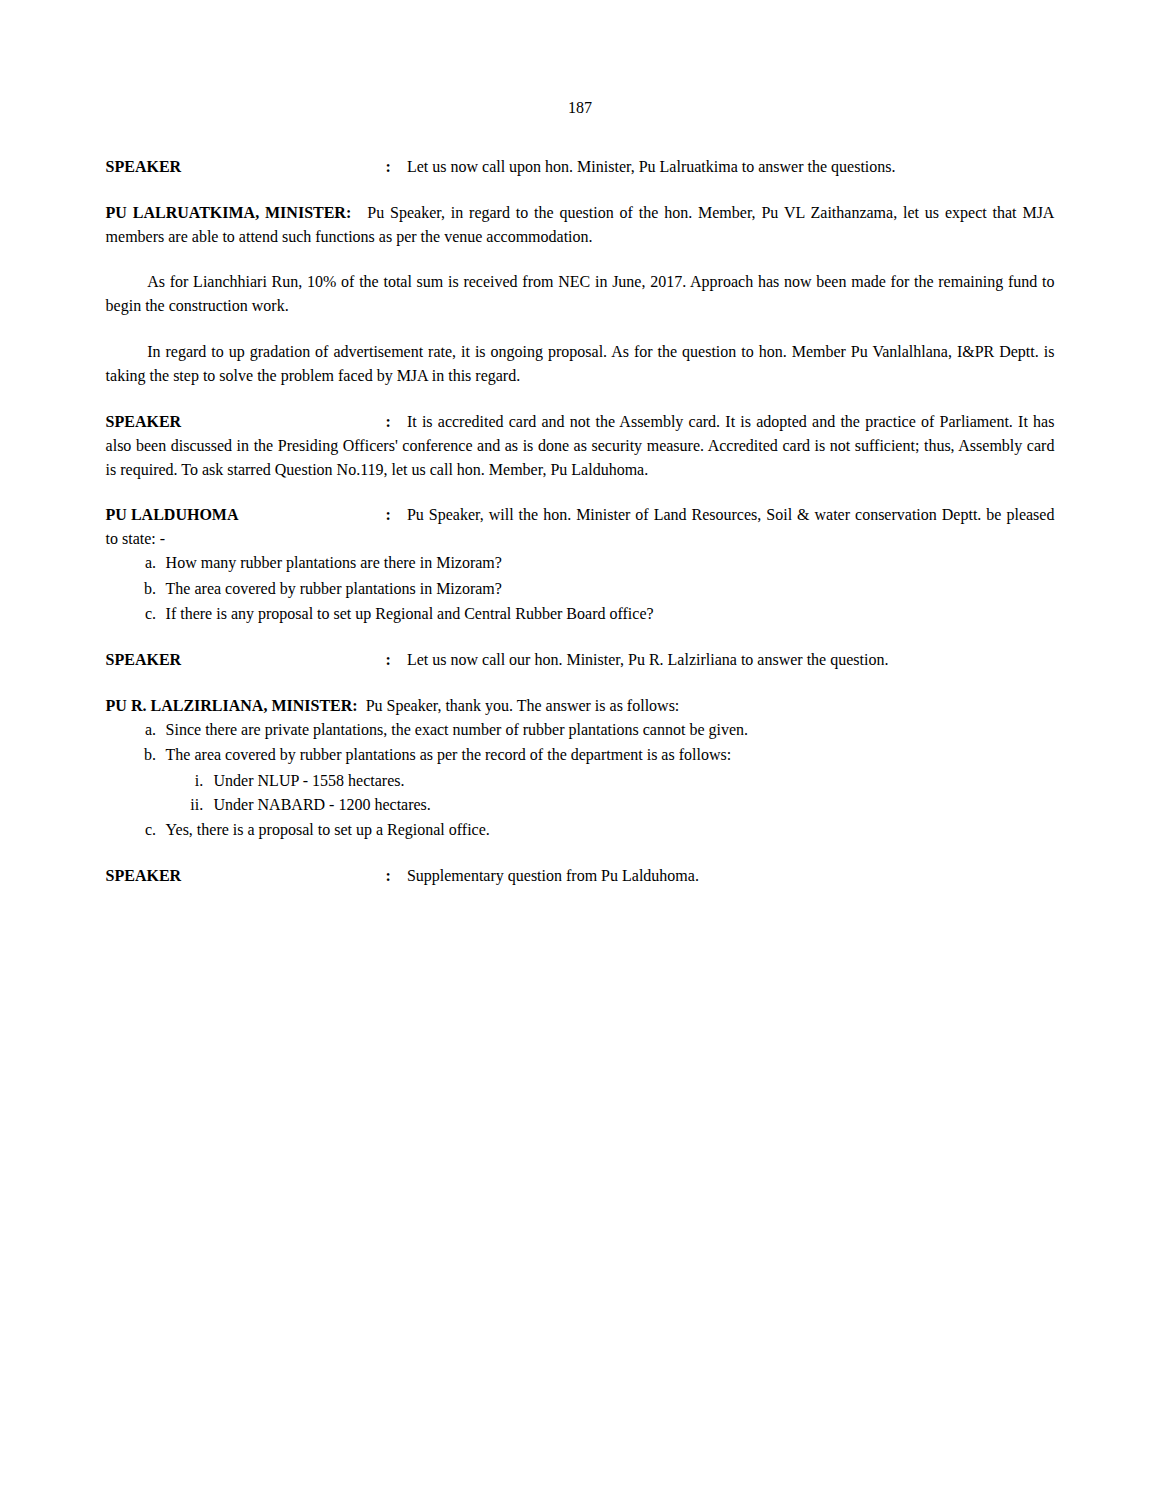187
SPEAKER: Let us now call upon hon. Minister, Pu Lalruatkima to answer the questions.
PU LALRUATKIMA, MINISTER: Pu Speaker, in regard to the question of the hon. Member, Pu VL Zaithanzama, let us expect that MJA members are able to attend such functions as per the venue accommodation.
As for Lianchhiari Run, 10% of the total sum is received from NEC in June, 2017. Approach has now been made for the remaining fund to begin the construction work.
In regard to up gradation of advertisement rate, it is ongoing proposal. As for the question to hon. Member Pu Vanlalhlana, I&PR Deptt. is taking the step to solve the problem faced by MJA in this regard.
SPEAKER: It is accredited card and not the Assembly card. It is adopted and the practice of Parliament. It has also been discussed in the Presiding Officers' conference and as is done as security measure. Accredited card is not sufficient; thus, Assembly card is required. To ask starred Question No.119, let us call hon. Member, Pu Lalduhoma.
PU LALDUHOMA: Pu Speaker, will the hon. Minister of Land Resources, Soil & water conservation Deptt. be pleased to state: -
How many rubber plantations are there in Mizoram?
The area covered by rubber plantations in Mizoram?
If there is any proposal to set up Regional and Central Rubber Board office?
SPEAKER: Let us now call our hon. Minister, Pu R. Lalzirliana to answer the question.
PU R. LALZIRLIANA, MINISTER: Pu Speaker, thank you. The answer is as follows:
Since there are private plantations, the exact number of rubber plantations cannot be given.
The area covered by rubber plantations as per the record of the department is as follows:
Under NLUP - 1558 hectares.
Under NABARD - 1200 hectares.
Yes, there is a proposal to set up a Regional office.
SPEAKER: Supplementary question from Pu Lalduhoma.